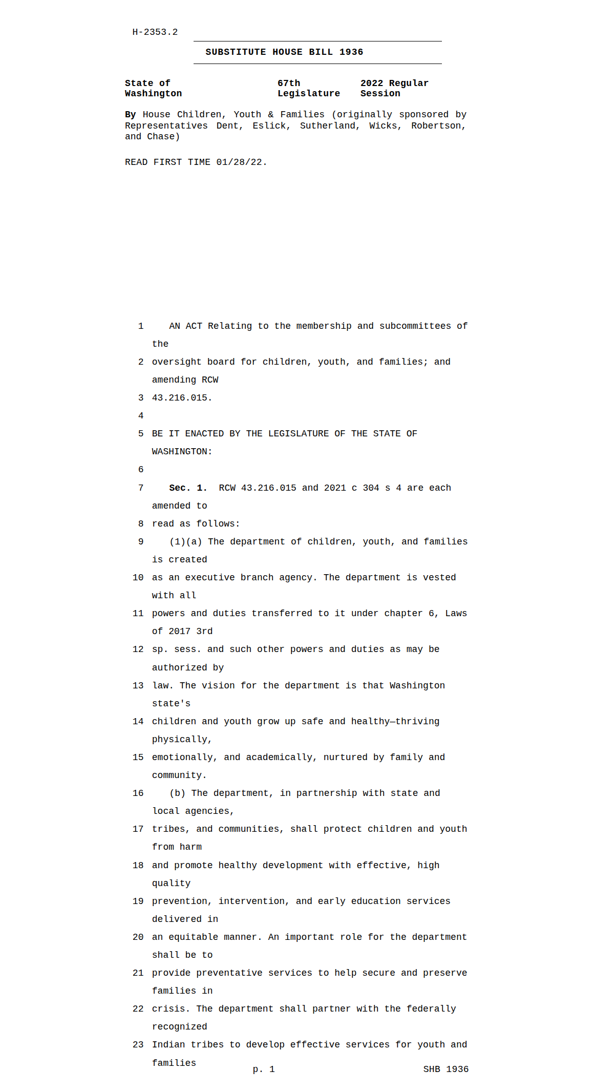H-2353.2
SUBSTITUTE HOUSE BILL 1936
State of Washington 67th Legislature 2022 Regular Session
By House Children, Youth & Families (originally sponsored by Representatives Dent, Eslick, Sutherland, Wicks, Robertson, and Chase)
READ FIRST TIME 01/28/22.
AN ACT Relating to the membership and subcommittees of the
oversight board for children, youth, and families; and amending RCW
43.216.015.
BE IT ENACTED BY THE LEGISLATURE OF THE STATE OF WASHINGTON:
Sec. 1. RCW 43.216.015 and 2021 c 304 s 4 are each amended to
read as follows:
(1)(a) The department of children, youth, and families is created
as an executive branch agency. The department is vested with all
powers and duties transferred to it under chapter 6, Laws of 2017 3rd
sp. sess. and such other powers and duties as may be authorized by
law. The vision for the department is that Washington state's
children and youth grow up safe and healthy—thriving physically,
emotionally, and academically, nurtured by family and community.
(b) The department, in partnership with state and local agencies,
tribes, and communities, shall protect children and youth from harm
and promote healthy development with effective, high quality
prevention, intervention, and early education services delivered in
an equitable manner. An important role for the department shall be to
provide preventative services to help secure and preserve families in
crisis. The department shall partner with the federally recognized
Indian tribes to develop effective services for youth and families
p. 1 SHB 1936